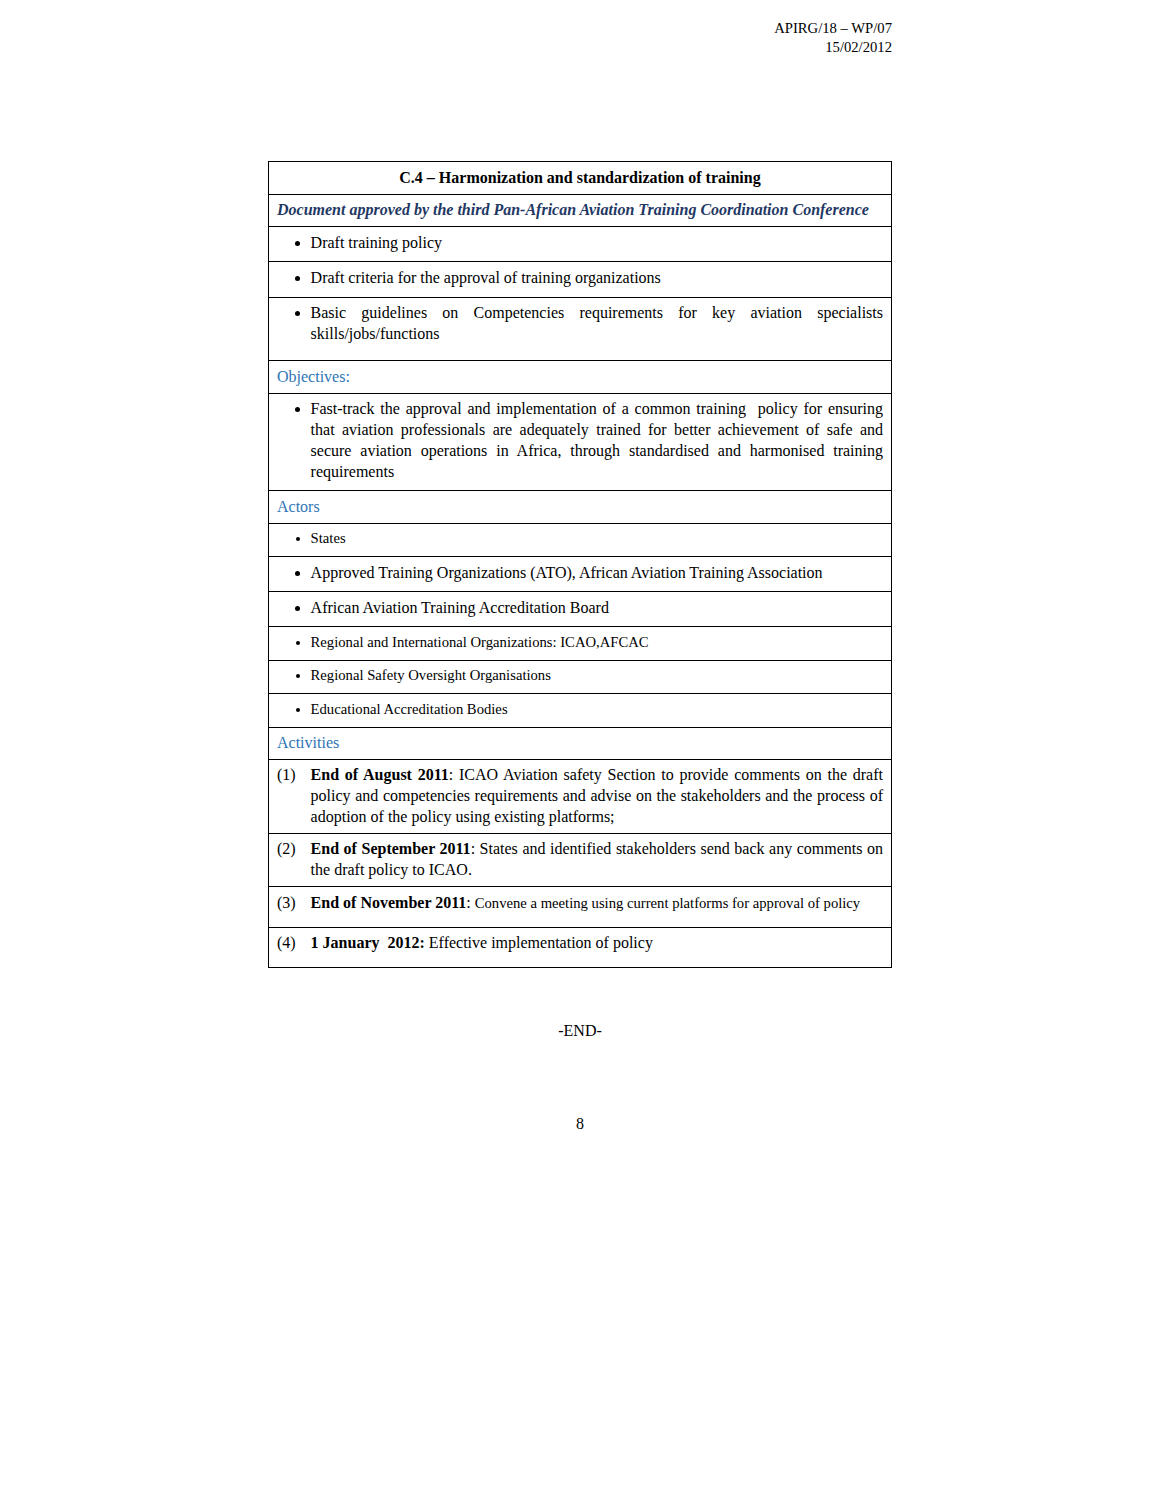APIRG/18 – WP/07
15/02/2012
| C.4 – Harmonization and standardization of training |
| Document approved by the third Pan-African Aviation Training Coordination Conference |
| Draft training policy |
| Draft criteria for the approval of training organizations |
| Basic guidelines on Competencies requirements for key aviation specialists skills/jobs/functions |
| Objectives: |
| Fast-track the approval and implementation of a common training policy for ensuring that aviation professionals are adequately trained for better achievement of safe and secure aviation operations in Africa, through standardised and harmonised training requirements |
| Actors |
| States |
| Approved Training Organizations (ATO), African Aviation Training Association |
| African Aviation Training Accreditation Board |
| Regional and International Organizations: ICAO,AFCAC |
| Regional Safety Oversight Organisations |
| Educational Accreditation Bodies |
| Activities |
| (1) End of August 2011 : ICAO Aviation safety Section to provide comments on the draft policy and competencies requirements and advise on the stakeholders and the process of adoption of the policy using existing platforms; |
| (2) End of September 2011 : States and identified stakeholders send back any comments on the draft policy to ICAO. |
| (3) End of November 2011 : Convene a meeting using current platforms for approval of policy |
| (4) 1 January 2012: Effective implementation of policy |
-END-
8